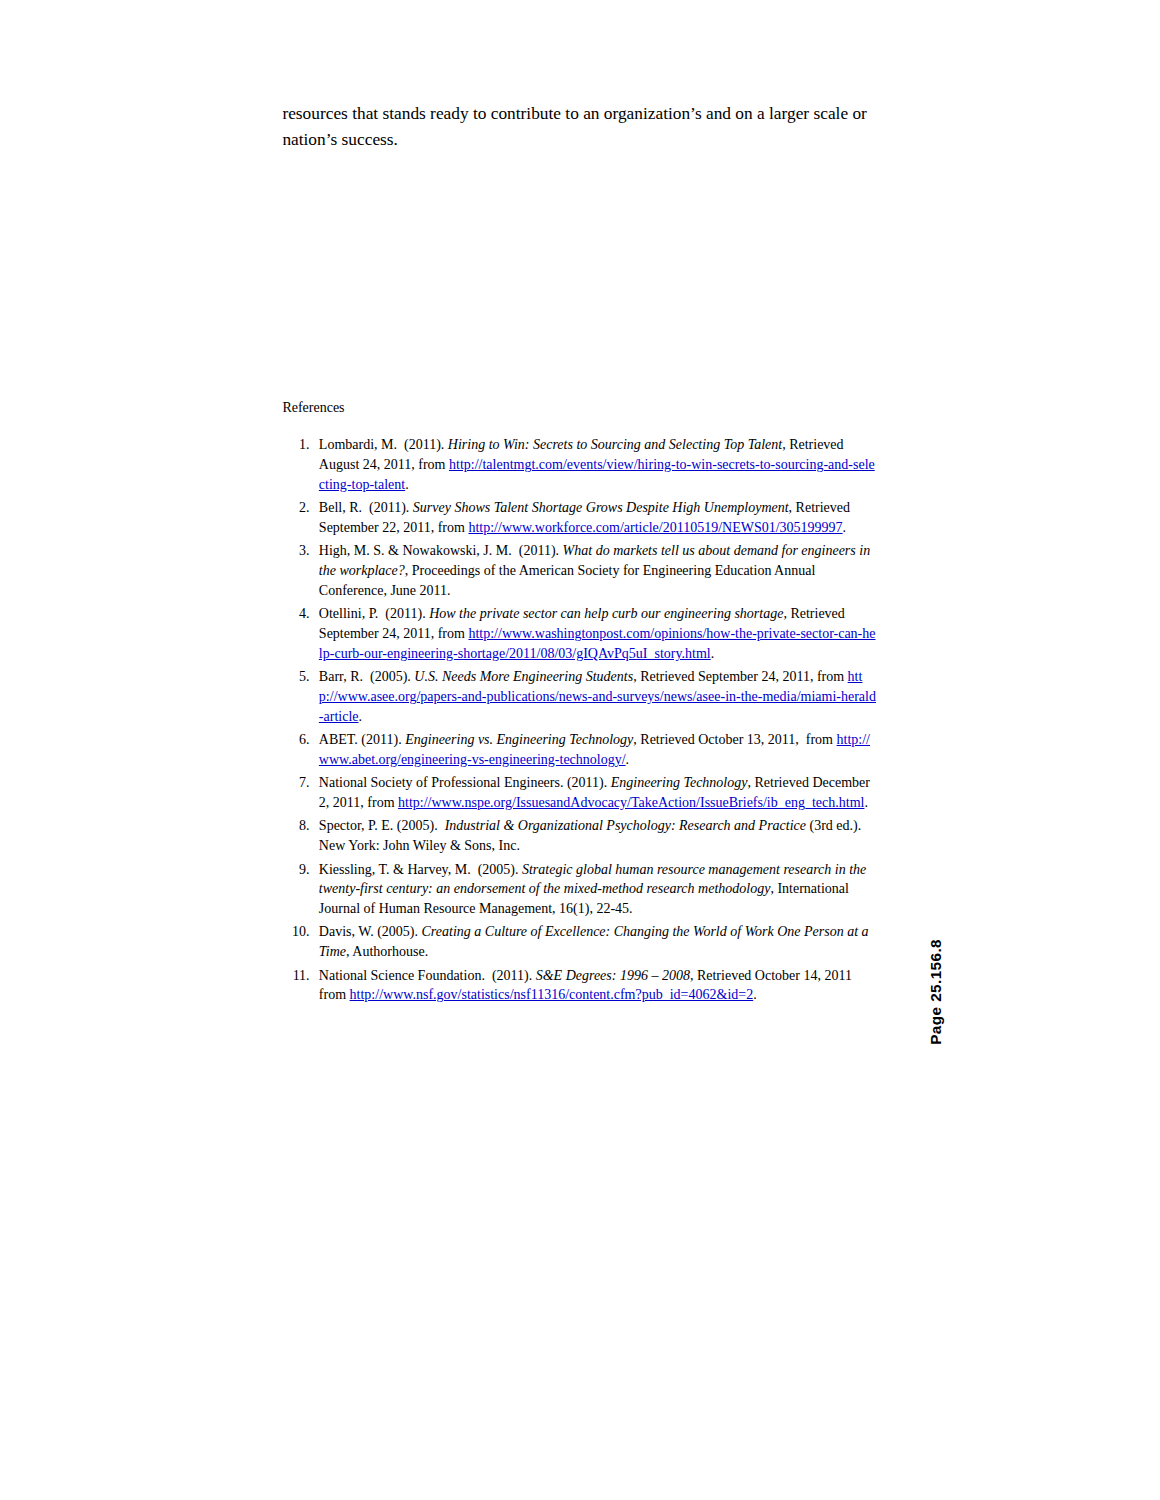resources that stands ready to contribute to an organization’s and on a larger scale or nation’s success.
References
Lombardi, M. (2011). Hiring to Win: Secrets to Sourcing and Selecting Top Talent, Retrieved August 24, 2011, from http://talentmgt.com/events/view/hiring-to-win-secrets-to-sourcing-and-selecting-top-talent.
Bell, R. (2011). Survey Shows Talent Shortage Grows Despite High Unemployment, Retrieved September 22, 2011, from http://www.workforce.com/article/20110519/NEWS01/305199997.
High, M. S. & Nowakowski, J. M. (2011). What do markets tell us about demand for engineers in the workplace?, Proceedings of the American Society for Engineering Education Annual Conference, June 2011.
Otellini, P. (2011). How the private sector can help curb our engineering shortage, Retrieved September 24, 2011, from http://www.washingtonpost.com/opinions/how-the-private-sector-can-help-curb-our-engineering-shortage/2011/08/03/gIQAvPq5uI_story.html.
Barr, R. (2005). U.S. Needs More Engineering Students, Retrieved September 24, 2011, from http://www.asee.org/papers-and-publications/news-and-surveys/news/asee-in-the-media/miami-herald-article.
ABET. (2011). Engineering vs. Engineering Technology, Retrieved October 13, 2011, from http://www.abet.org/engineering-vs-engineering-technology/.
National Society of Professional Engineers. (2011). Engineering Technology, Retrieved December 2, 2011, from http://www.nspe.org/IssuesandAdvocacy/TakeAction/IssueBriefs/ib_eng_tech.html.
Spector, P. E. (2005). Industrial & Organizational Psychology: Research and Practice (3rd ed.). New York: John Wiley & Sons, Inc.
Kiessling, T. & Harvey, M. (2005). Strategic global human resource management research in the twenty-first century: an endorsement of the mixed-method research methodology, International Journal of Human Resource Management, 16(1), 22-45.
Davis, W. (2005). Creating a Culture of Excellence: Changing the World of Work One Person at a Time, Authorhouse.
National Science Foundation. (2011). S&E Degrees: 1996 – 2008, Retrieved October 14, 2011 from http://www.nsf.gov/statistics/nsf11316/content.cfm?pub_id=4062&id=2.
Page 25.156.8